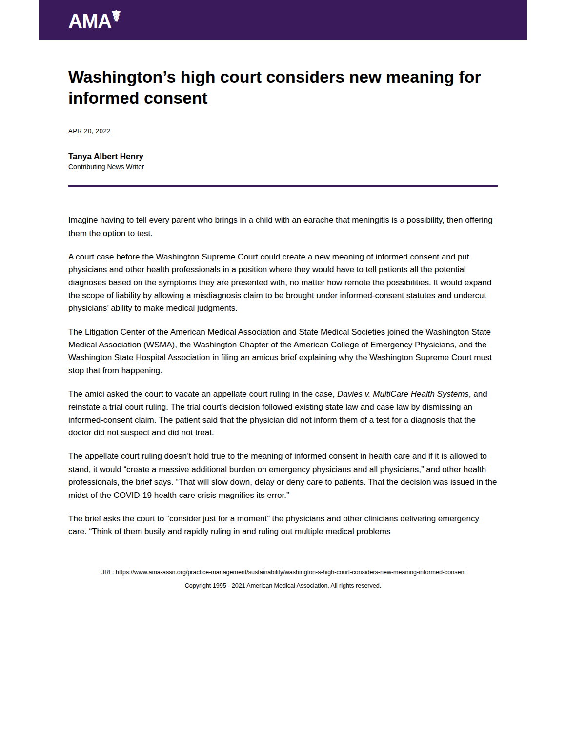AMA☤
Washington’s high court considers new meaning for informed consent
APR 20, 2022
Tanya Albert Henry
Contributing News Writer
Imagine having to tell every parent who brings in a child with an earache that meningitis is a possibility, then offering them the option to test.
A court case before the Washington Supreme Court could create a new meaning of informed consent and put physicians and other health professionals in a position where they would have to tell patients all the potential diagnoses based on the symptoms they are presented with, no matter how remote the possibilities. It would expand the scope of liability by allowing a misdiagnosis claim to be brought under informed-consent statutes and undercut physicians’ ability to make medical judgments.
The Litigation Center of the American Medical Association and State Medical Societies joined the Washington State Medical Association (WSMA), the Washington Chapter of the American College of Emergency Physicians, and the Washington State Hospital Association in filing an amicus brief explaining why the Washington Supreme Court must stop that from happening.
The amici asked the court to vacate an appellate court ruling in the case, Davies v. MultiCare Health Systems, and reinstate a trial court ruling. The trial court’s decision followed existing state law and case law by dismissing an informed-consent claim. The patient said that the physician did not inform them of a test for a diagnosis that the doctor did not suspect and did not treat.
The appellate court ruling doesn’t hold true to the meaning of informed consent in health care and if it is allowed to stand, it would “create a massive additional burden on emergency physicians and all physicians,” and other health professionals, the brief says. “That will slow down, delay or deny care to patients. That the decision was issued in the midst of the COVID-19 health care crisis magnifies its error.”
The brief asks the court to “consider just for a moment” the physicians and other clinicians delivering emergency care. “Think of them busily and rapidly ruling in and ruling out multiple medical problems
URL: https://www.ama-assn.org/practice-management/sustainability/washington-s-high-court-considers-new-meaning-informed-consent
Copyright 1995 - 2021 American Medical Association. All rights reserved.